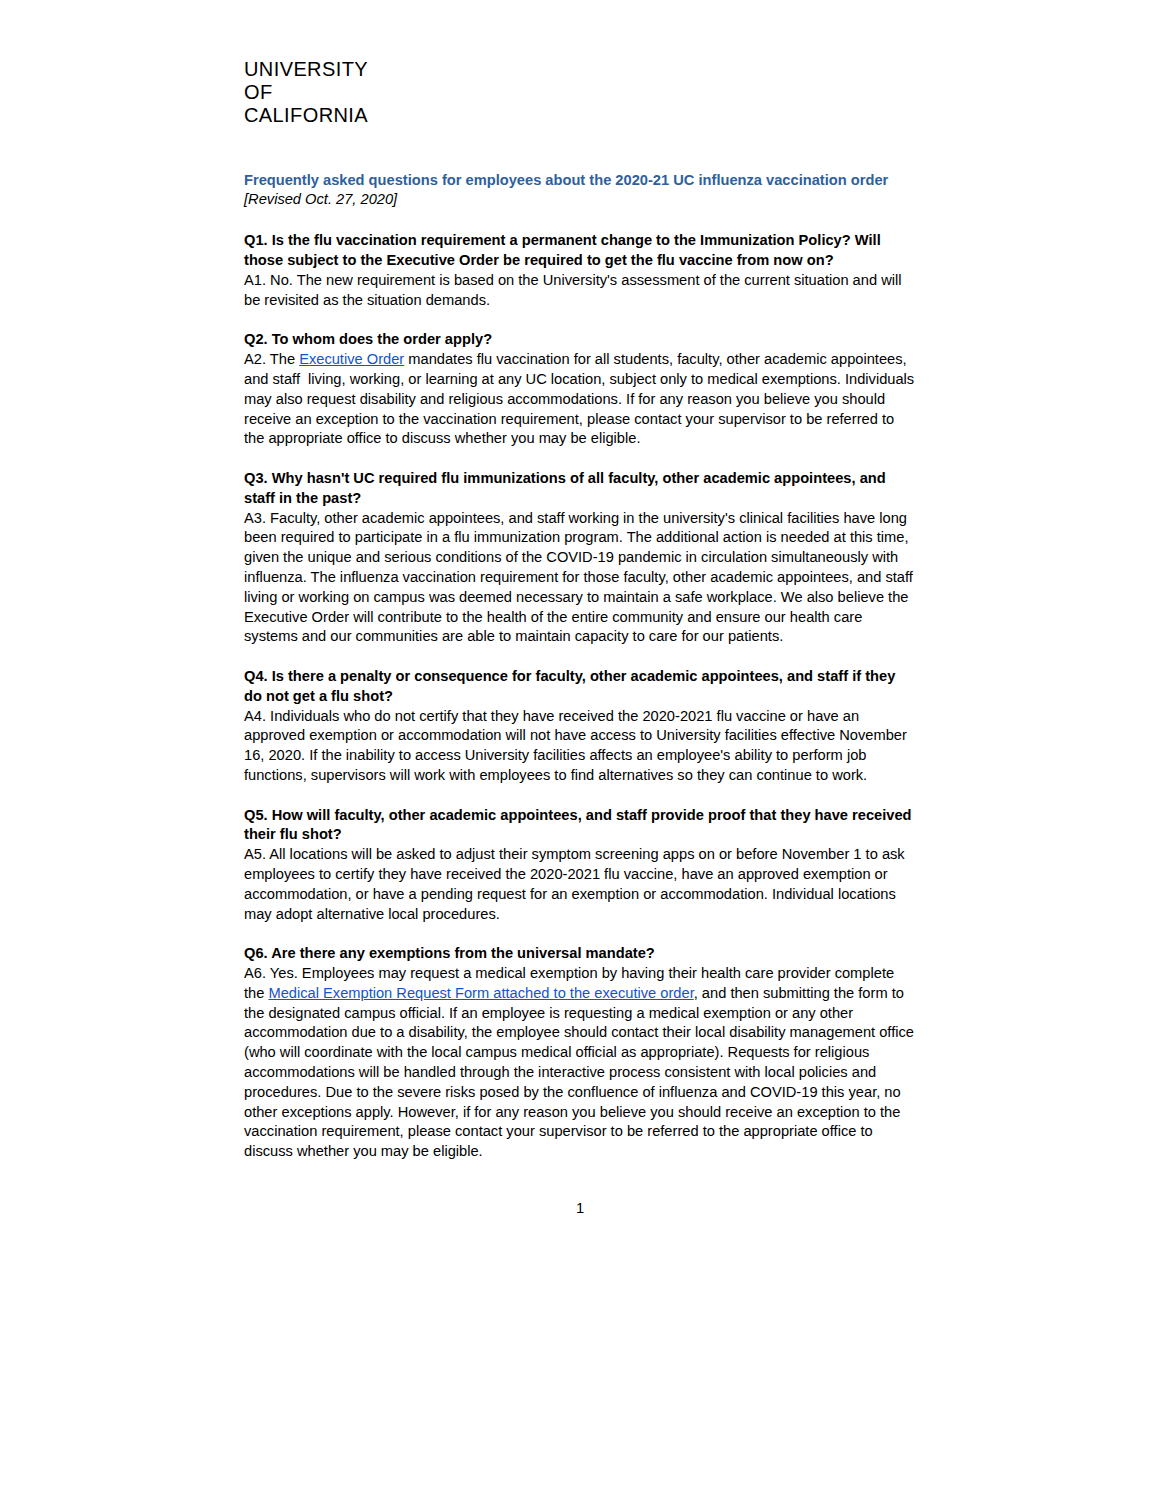UNIVERSITY
OF
CALIFORNIA
Frequently asked questions for employees about the 2020-21 UC influenza vaccination order
[Revised Oct. 27, 2020]
Q1. Is the flu vaccination requirement a permanent change to the Immunization Policy? Will those subject to the Executive Order be required to get the flu vaccine from now on?
A1. No. The new requirement is based on the University's assessment of the current situation and will be revisited as the situation demands.
Q2. To whom does the order apply?
A2. The Executive Order mandates flu vaccination for all students, faculty, other academic appointees, and staff living, working, or learning at any UC location, subject only to medical exemptions. Individuals may also request disability and religious accommodations. If for any reason you believe you should receive an exception to the vaccination requirement, please contact your supervisor to be referred to the appropriate office to discuss whether you may be eligible.
Q3. Why hasn't UC required flu immunizations of all faculty, other academic appointees, and staff in the past?
A3. Faculty, other academic appointees, and staff working in the university's clinical facilities have long been required to participate in a flu immunization program. The additional action is needed at this time, given the unique and serious conditions of the COVID-19 pandemic in circulation simultaneously with influenza. The influenza vaccination requirement for those faculty, other academic appointees, and staff living or working on campus was deemed necessary to maintain a safe workplace. We also believe the Executive Order will contribute to the health of the entire community and ensure our health care systems and our communities are able to maintain capacity to care for our patients.
Q4. Is there a penalty or consequence for faculty, other academic appointees, and staff if they do not get a flu shot?
A4. Individuals who do not certify that they have received the 2020-2021 flu vaccine or have an approved exemption or accommodation will not have access to University facilities effective November 16, 2020. If the inability to access University facilities affects an employee's ability to perform job functions, supervisors will work with employees to find alternatives so they can continue to work.
Q5. How will faculty, other academic appointees, and staff provide proof that they have received their flu shot?
A5. All locations will be asked to adjust their symptom screening apps on or before November 1 to ask employees to certify they have received the 2020-2021 flu vaccine, have an approved exemption or accommodation, or have a pending request for an exemption or accommodation. Individual locations may adopt alternative local procedures.
Q6. Are there any exemptions from the universal mandate?
A6. Yes. Employees may request a medical exemption by having their health care provider complete the Medical Exemption Request Form attached to the executive order, and then submitting the form to the designated campus official. If an employee is requesting a medical exemption or any other accommodation due to a disability, the employee should contact their local disability management office (who will coordinate with the local campus medical official as appropriate). Requests for religious accommodations will be handled through the interactive process consistent with local policies and procedures. Due to the severe risks posed by the confluence of influenza and COVID-19 this year, no other exceptions apply. However, if for any reason you believe you should receive an exception to the vaccination requirement, please contact your supervisor to be referred to the appropriate office to discuss whether you may be eligible.
1